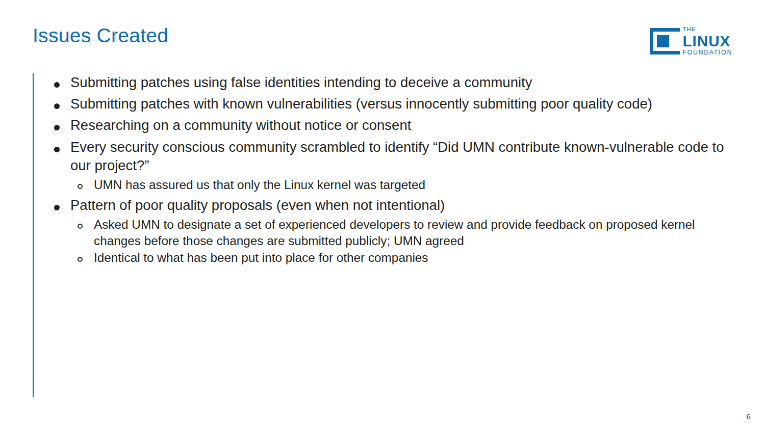Issues Created
THE LINUX FOUNDATION
Submitting patches using false identities intending to deceive a community
Submitting patches with known vulnerabilities (versus innocently submitting poor quality code)
Researching on a community without notice or consent
Every security conscious community scrambled to identify “Did UMN contribute known-vulnerable code to our project?”
UMN has assured us that only the Linux kernel was targeted
Pattern of poor quality proposals (even when not intentional)
Asked UMN to designate a set of experienced developers to review and provide feedback on proposed kernel changes before those changes are submitted publicly; UMN agreed
Identical to what has been put into place for other companies
6